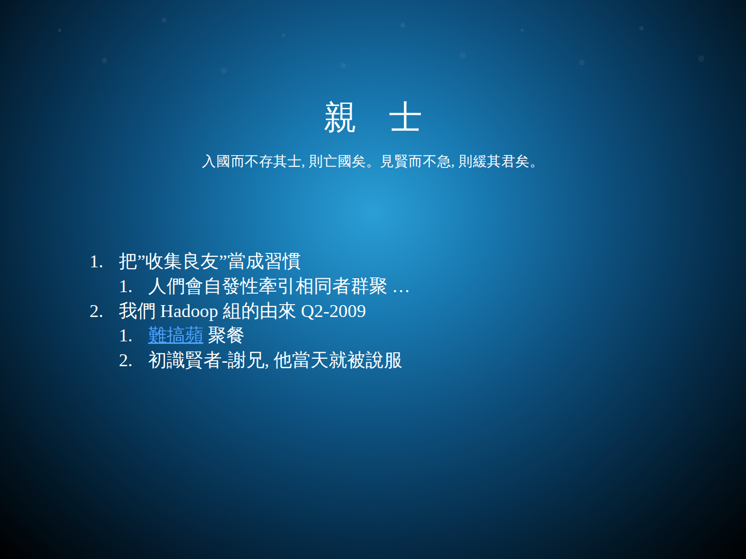親 士
入國而不存其士, 則亡國矣。見賢而不急, 則緩其君矣。
1. 把”收集良友”當成習慣
1. 人們會自發性牽引相同者群聚 …
2. 我們 Hadoop 組的由來 Q2-2009
1. 難搞蘋 聚餐
2. 初識賢者-謝兄, 他當天就被說服